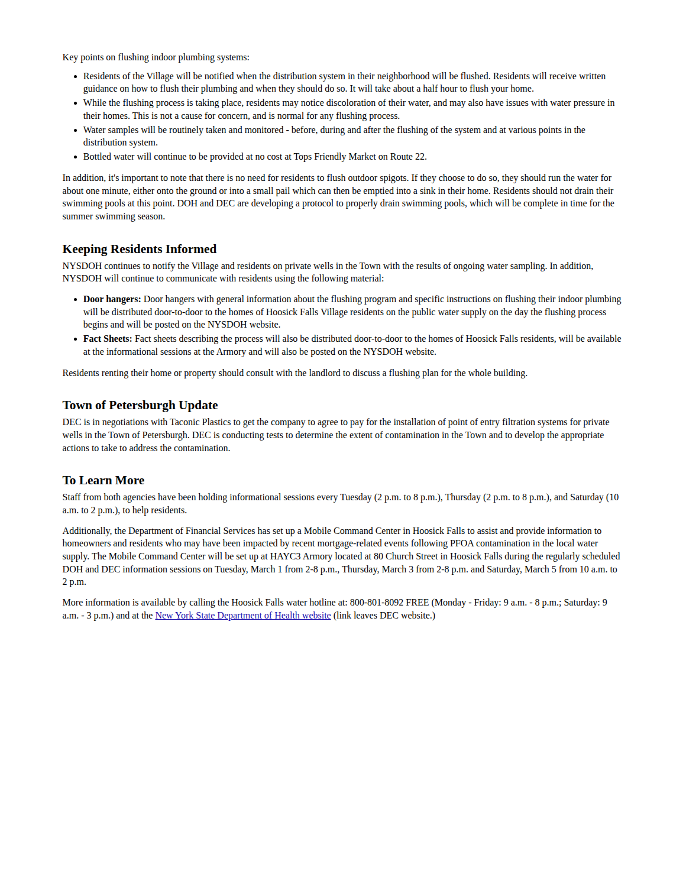Key points on flushing indoor plumbing systems:
Residents of the Village will be notified when the distribution system in their neighborhood will be flushed. Residents will receive written guidance on how to flush their plumbing and when they should do so. It will take about a half hour to flush your home.
While the flushing process is taking place, residents may notice discoloration of their water, and may also have issues with water pressure in their homes. This is not a cause for concern, and is normal for any flushing process.
Water samples will be routinely taken and monitored - before, during and after the flushing of the system and at various points in the distribution system.
Bottled water will continue to be provided at no cost at Tops Friendly Market on Route 22.
In addition, it's important to note that there is no need for residents to flush outdoor spigots. If they choose to do so, they should run the water for about one minute, either onto the ground or into a small pail which can then be emptied into a sink in their home. Residents should not drain their swimming pools at this point. DOH and DEC are developing a protocol to properly drain swimming pools, which will be complete in time for the summer swimming season.
Keeping Residents Informed
NYSDOH continues to notify the Village and residents on private wells in the Town with the results of ongoing water sampling. In addition, NYSDOH will continue to communicate with residents using the following material:
Door hangers: Door hangers with general information about the flushing program and specific instructions on flushing their indoor plumbing will be distributed door-to-door to the homes of Hoosick Falls Village residents on the public water supply on the day the flushing process begins and will be posted on the NYSDOH website.
Fact Sheets: Fact sheets describing the process will also be distributed door-to-door to the homes of Hoosick Falls residents, will be available at the informational sessions at the Armory and will also be posted on the NYSDOH website.
Residents renting their home or property should consult with the landlord to discuss a flushing plan for the whole building.
Town of Petersburgh Update
DEC is in negotiations with Taconic Plastics to get the company to agree to pay for the installation of point of entry filtration systems for private wells in the Town of Petersburgh. DEC is conducting tests to determine the extent of contamination in the Town and to develop the appropriate actions to take to address the contamination.
To Learn More
Staff from both agencies have been holding informational sessions every Tuesday (2 p.m. to 8 p.m.), Thursday (2 p.m. to 8 p.m.), and Saturday (10 a.m. to 2 p.m.), to help residents.
Additionally, the Department of Financial Services has set up a Mobile Command Center in Hoosick Falls to assist and provide information to homeowners and residents who may have been impacted by recent mortgage-related events following PFOA contamination in the local water supply. The Mobile Command Center will be set up at HAYC3 Armory located at 80 Church Street in Hoosick Falls during the regularly scheduled DOH and DEC information sessions on Tuesday, March 1 from 2-8 p.m., Thursday, March 3 from 2-8 p.m. and Saturday, March 5 from 10 a.m. to 2 p.m.
More information is available by calling the Hoosick Falls water hotline at: 800-801-8092 FREE (Monday - Friday: 9 a.m. - 8 p.m.; Saturday: 9 a.m. - 3 p.m.) and at the New York State Department of Health website (link leaves DEC website.)